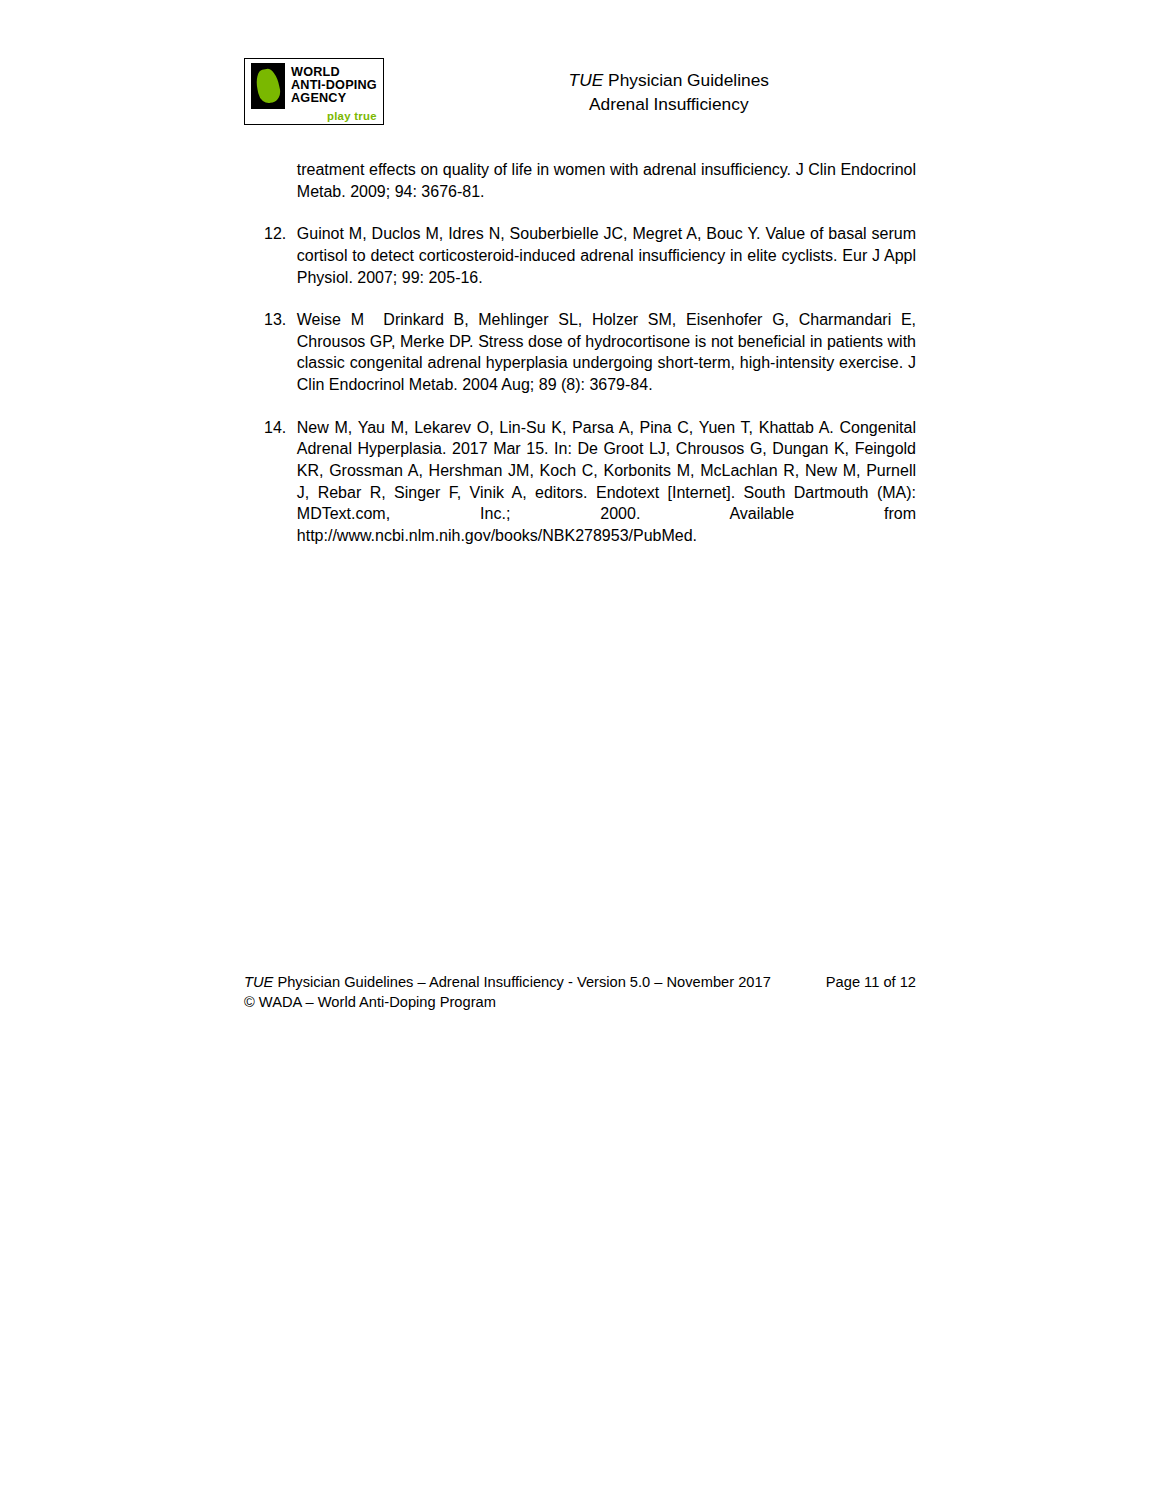World Anti-Doping Agency
play true
TUE Physician Guidelines
Adrenal Insufficiency
treatment effects on quality of life in women with adrenal insufficiency. J Clin Endocrinol Metab. 2009; 94: 3676-81.
12. Guinot M, Duclos M, Idres N, Souberbielle JC, Megret A, Bouc Y. Value of basal serum cortisol to detect corticosteroid-induced adrenal insufficiency in elite cyclists. Eur J Appl Physiol. 2007; 99: 205-16.
13. Weise M Drinkard B, Mehlinger SL, Holzer SM, Eisenhofer G, Charmandari E, Chrousos GP, Merke DP. Stress dose of hydrocortisone is not beneficial in patients with classic congenital adrenal hyperplasia undergoing short-term, high-intensity exercise. J Clin Endocrinol Metab. 2004 Aug; 89 (8): 3679-84.
14. New M, Yau M, Lekarev O, Lin-Su K, Parsa A, Pina C, Yuen T, Khattab A. Congenital Adrenal Hyperplasia. 2017 Mar 15. In: De Groot LJ, Chrousos G, Dungan K, Feingold KR, Grossman A, Hershman JM, Koch C, Korbonits M, McLachlan R, New M, Purnell J, Rebar R, Singer F, Vinik A, editors. Endotext [Internet]. South Dartmouth (MA): MDText.com, Inc.; 2000. Available from http://www.ncbi.nlm.nih.gov/books/NBK278953/PubMed.
TUE Physician Guidelines – Adrenal Insufficiency - Version 5.0 – November 2017
Page 11 of 12
© WADA – World Anti-Doping Program